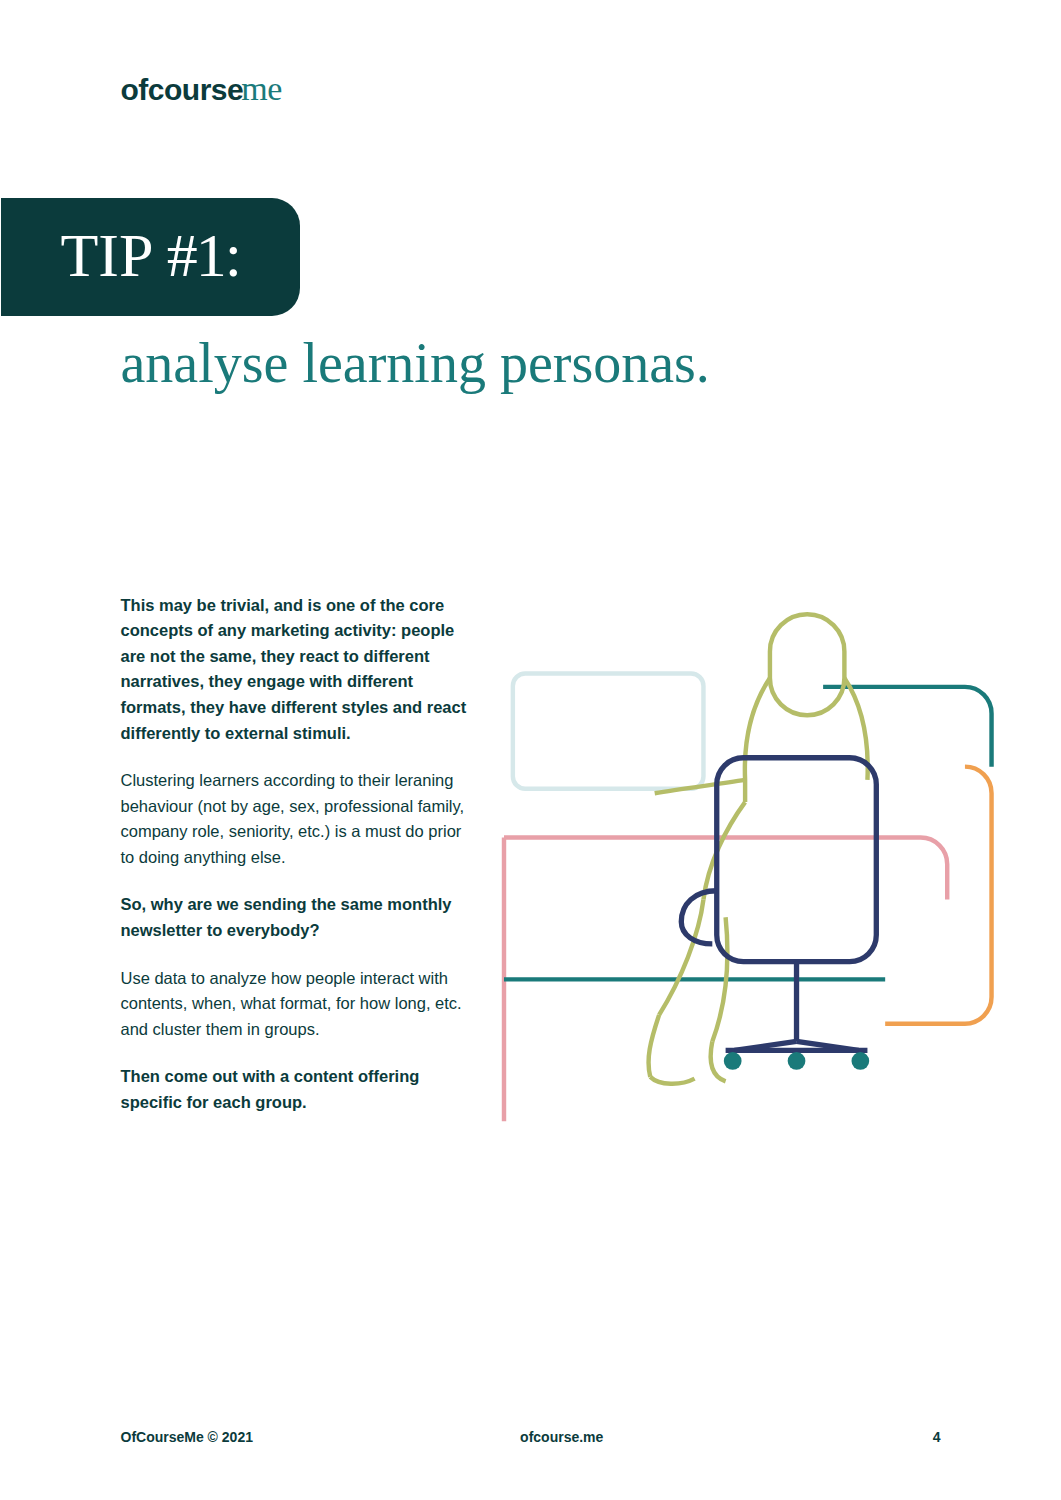ofcourseme
TIP #1:
analyse learning personas.
This may be trivial, and is one of the core concepts of any marketing activity: people are not the same, they react to different narratives, they engage with different formats, they have different styles and react differently to external stimuli.
Clustering learners according to their leraning behaviour (not by age, sex, professional family, company role, seniority, etc.) is a must do prior to doing anything else.
So, why are we sending the same monthly newsletter to everybody?
Use data to analyze how people interact with contents, when, what format, for how long, etc. and cluster them in groups.
Then come out with a content offering specific for each group.
OfCourseMe © 2021
ofcourse.me
4